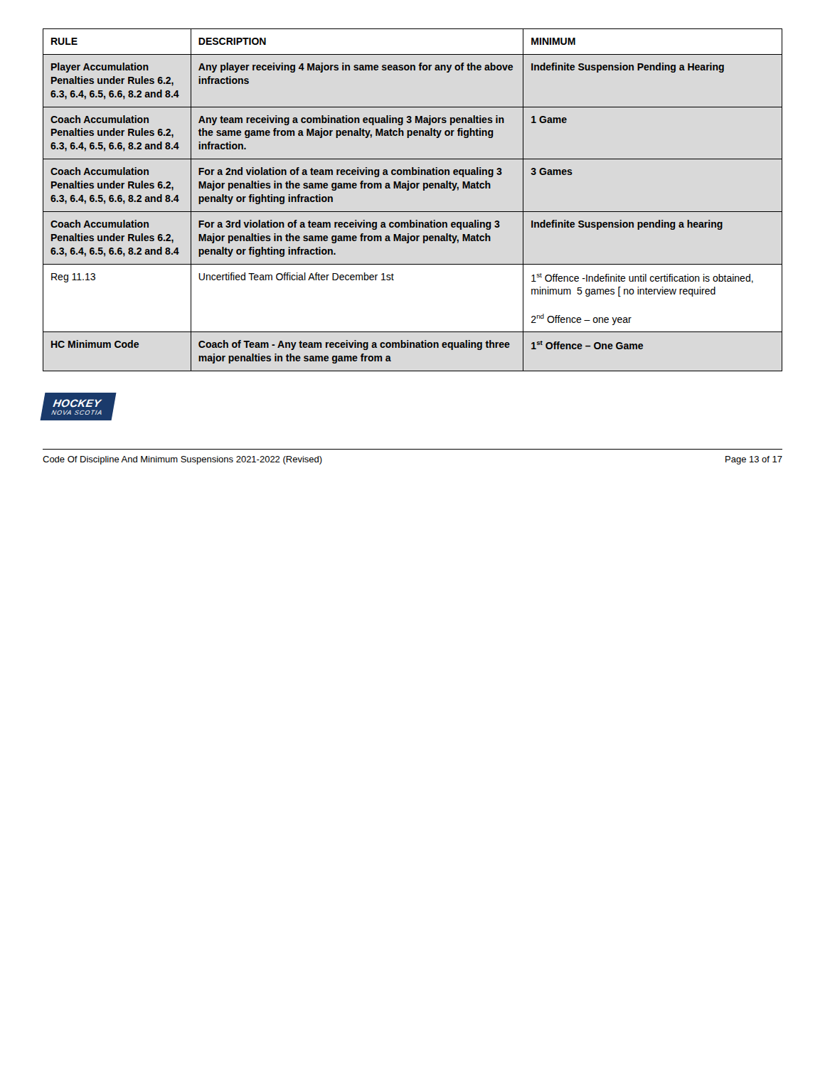| RULE | DESCRIPTION | MINIMUM |
| --- | --- | --- |
| Player Accumulation Penalties under Rules 6.2, 6.3, 6.4, 6.5, 6.6, 8.2 and 8.4 | Any player receiving 4 Majors in same season for any of the above infractions | Indefinite Suspension Pending a Hearing |
| Coach Accumulation Penalties under Rules 6.2, 6.3, 6.4, 6.5, 6.6, 8.2 and 8.4 | Any team receiving a combination equaling 3 Majors penalties in the same game from a Major penalty, Match penalty or fighting infraction. | 1 Game |
| Coach Accumulation Penalties under Rules 6.2, 6.3, 6.4, 6.5, 6.6, 8.2 and 8.4 | For a 2nd violation of a team receiving a combination equaling 3 Major penalties in the same game from a Major penalty, Match penalty or fighting infraction | 3 Games |
| Coach Accumulation Penalties under Rules 6.2, 6.3, 6.4, 6.5, 6.6, 8.2 and 8.4 | For a 3rd violation of a team receiving a combination equaling 3 Major penalties in the same game from a Major penalty, Match penalty or fighting infraction. | Indefinite Suspension pending a hearing |
| Reg 11.13 | Uncertified Team Official After December 1st | 1 st Offence -Indefinite until certification is obtained, minimum 5 games [ no interview required 2 nd Offence – one year |
| HC Minimum Code | Coach of Team - Any team receiving a combination equaling three major penalties in the same game from a | 1 st Offence – One Game |
HOCKEYNOVA SCOTIA
Code Of Discipline And Minimum Suspensions 2021-2022 (Revised) Page 13 of 17